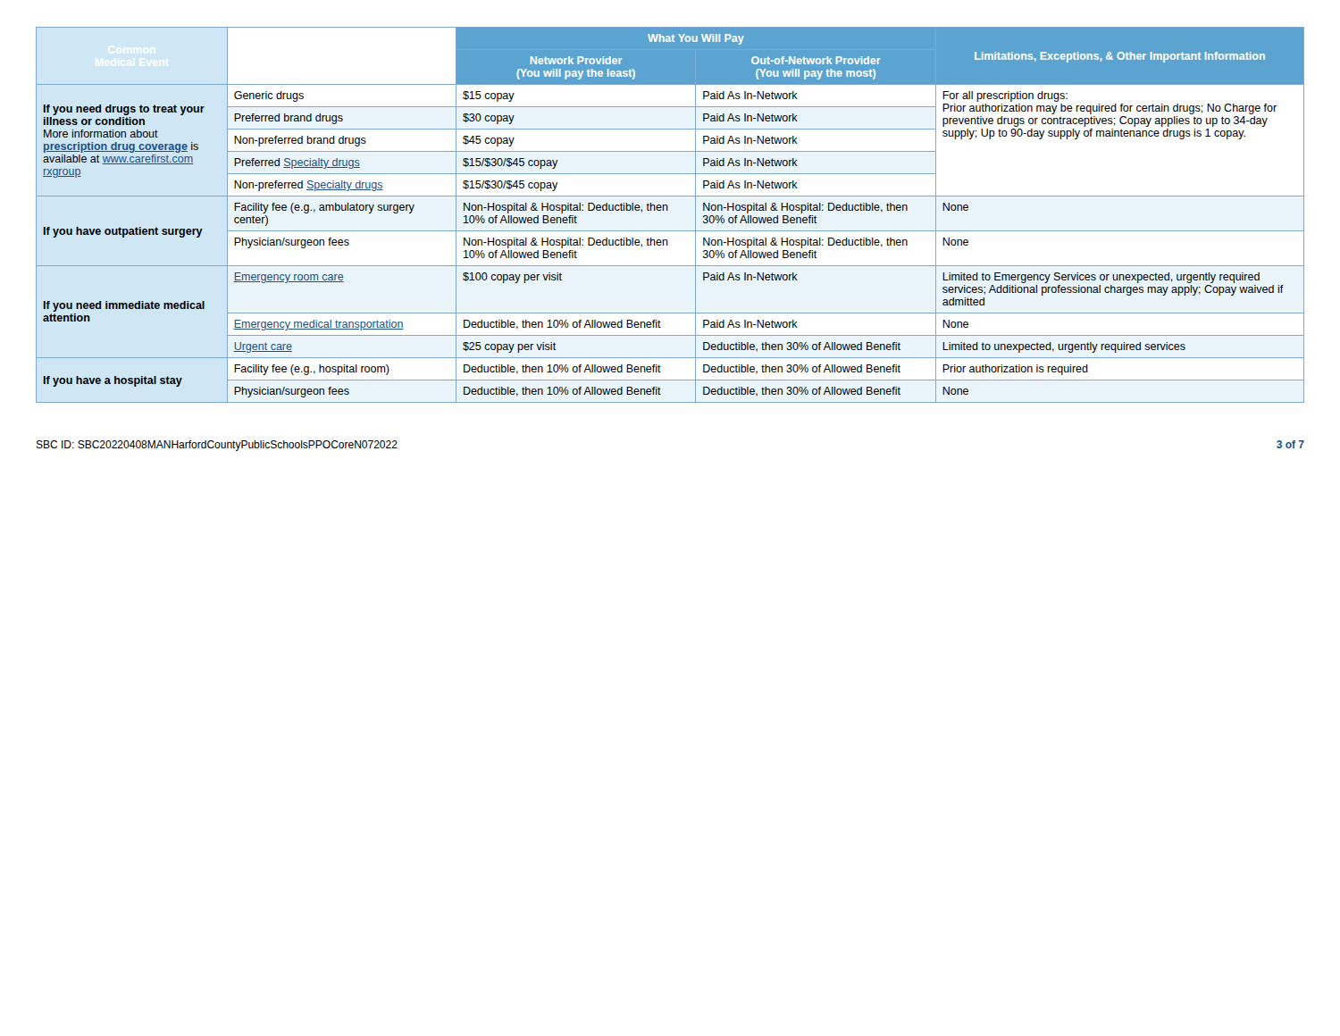| Common Medical Event | Services You May Need | What You Will Pay | Limitations, Exceptions, & Other Important Information |
| --- | --- | --- | --- |
| Network Provider (You will pay the least) | Out-of-Network Provider (You will pay the most) |
| If you need drugs to treat your illness or condition More information about prescription drug coverage is available at www.carefirst.com rxgroup | Generic drugs | $15 copay | Paid As In-Network | For all prescription drugs: Prior authorization may be required for certain drugs; No Charge for preventive drugs or contraceptives; Copay applies to up to 34-day supply; Up to 90-day supply of maintenance drugs is 1 copay. |
| Preferred brand drugs | $30 copay | Paid As In-Network |
| Non-preferred brand drugs | $45 copay | Paid As In-Network |
| Preferred Specialty drugs | $15/$30/$45 copay | Paid As In-Network |
| Non-preferred Specialty drugs | $15/$30/$45 copay | Paid As In-Network |
| If you have outpatient surgery | Facility fee (e.g., ambulatory surgery center) | Non-Hospital & Hospital: Deductible, then 10% of Allowed Benefit | Non-Hospital & Hospital: Deductible, then 30% of Allowed Benefit | None |
| Physician/surgeon fees | Non-Hospital & Hospital: Deductible, then 10% of Allowed Benefit | Non-Hospital & Hospital: Deductible, then 30% of Allowed Benefit | None |
| If you need immediate medical attention | Emergency room care | $100 copay per visit | Paid As In-Network | Limited to Emergency Services or unexpected, urgently required services; Additional professional charges may apply; Copay waived if admitted |
| Emergency medical transportation | Deductible, then 10% of Allowed Benefit | Paid As In-Network | None |
| Urgent care | $25 copay per visit | Deductible, then 30% of Allowed Benefit | Limited to unexpected, urgently required services |
| If you have a hospital stay | Facility fee (e.g., hospital room) | Deductible, then 10% of Allowed Benefit | Deductible, then 30% of Allowed Benefit | Prior authorization is required |
| Physician/surgeon fees | Deductible, then 10% of Allowed Benefit | Deductible, then 30% of Allowed Benefit | None |
SBC ID: SBC20220408MANHarfordCountyPublicSchoolsPPOCoreN072022
3 of 7